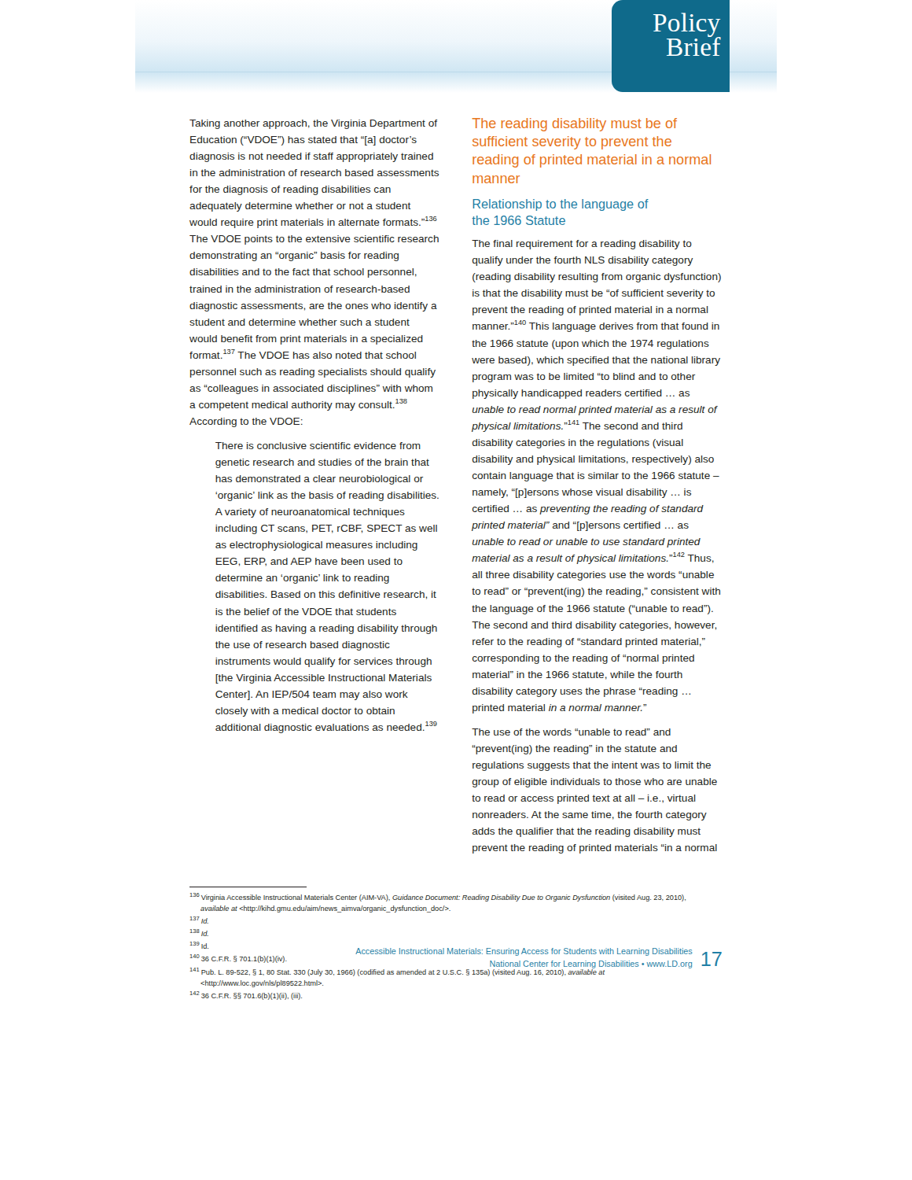Policy Brief
Taking another approach, the Virginia Department of Education (“VDOE”) has stated that “[a] doctor’s diagnosis is not needed if staff appropriately trained in the administration of research based assessments for the diagnosis of reading disabilities can adequately determine whether or not a student would require print materials in alternate formats.”136 The VDOE points to the extensive scientific research demonstrating an “organic” basis for reading disabilities and to the fact that school personnel, trained in the administration of research-based diagnostic assessments, are the ones who identify a student and determine whether such a student would benefit from print materials in a specialized format.137 The VDOE has also noted that school personnel such as reading specialists should qualify as “colleagues in associated disciplines” with whom a competent medical authority may consult.138 According to the VDOE:
There is conclusive scientific evidence from genetic research and studies of the brain that has demonstrated a clear neurobiological or ‘organic’ link as the basis of reading disabilities. A variety of neuroanatomical techniques including CT scans, PET, rCBF, SPECT as well as electrophysiological measures including EEG, ERP, and AEP have been used to determine an ‘organic’ link to reading disabilities. Based on this definitive research, it is the belief of the VDOE that students identified as having a reading disability through the use of research based diagnostic instruments would qualify for services through [the Virginia Accessible Instructional Materials Center]. An IEP/504 team may also work closely with a medical doctor to obtain additional diagnostic evaluations as needed.139
The reading disability must be of sufficient severity to prevent the reading of printed material in a normal manner
Relationship to the language of
the 1966 Statute
The final requirement for a reading disability to qualify under the fourth NLS disability category (reading disability resulting from organic dysfunction) is that the disability must be “of sufficient severity to prevent the reading of printed material in a normal manner.”140 This language derives from that found in the 1966 statute (upon which the 1974 regulations were based), which specified that the national library program was to be limited “to blind and to other physically handicapped readers certified … as unable to read normal printed material as a result of physical limitations.”141 The second and third disability categories in the regulations (visual disability and physical limitations, respectively) also contain language that is similar to the 1966 statute – namely, “[p]ersons whose visual disability … is certified … as preventing the reading of standard printed material” and “[p]ersons certified … as unable to read or unable to use standard printed material as a result of physical limitations.”142 Thus, all three disability categories use the words “unable to read” or “prevent(ing) the reading,” consistent with the language of the 1966 statute (“unable to read”). The second and third disability categories, however, refer to the reading of “standard printed material,” corresponding to the reading of “normal printed material” in the 1966 statute, while the fourth disability category uses the phrase “reading … printed material in a normal manner.”
The use of the words “unable to read” and “prevent(ing) the reading” in the statute and regulations suggests that the intent was to limit the group of eligible individuals to those who are unable to read or access printed text at all – i.e., virtual nonreaders. At the same time, the fourth category adds the qualifier that the reading disability must prevent the reading of printed materials “in a normal
136 Virginia Accessible Instructional Materials Center (AIM-VA), Guidance Document: Reading Disability Due to Organic Dysfunction (visited Aug. 23, 2010),
available at <http://kihd.gmu.edu/aim/news_aimva/organic_dysfunction_doc/>.
137 Id.
138 Id.
139 Id.
14036 C.F.R. § 701.1(b)(1)(iv).
141 Pub. L. 89-522, § 1, 80 Stat. 330 (July 30, 1966) (codified as amended at 2 U.S.C. § 135a) (visited Aug. 16, 2010), available at
<http://www.loc.gov/nls/pl89522.html>.
14236 C.F.R. §§ 701.6(b)(1)(ii), (iii).
Accessible Instructional Materials: Ensuring Access for Students with Learning Disabilities
National Center for Learning Disabilities • www.LD.org
17